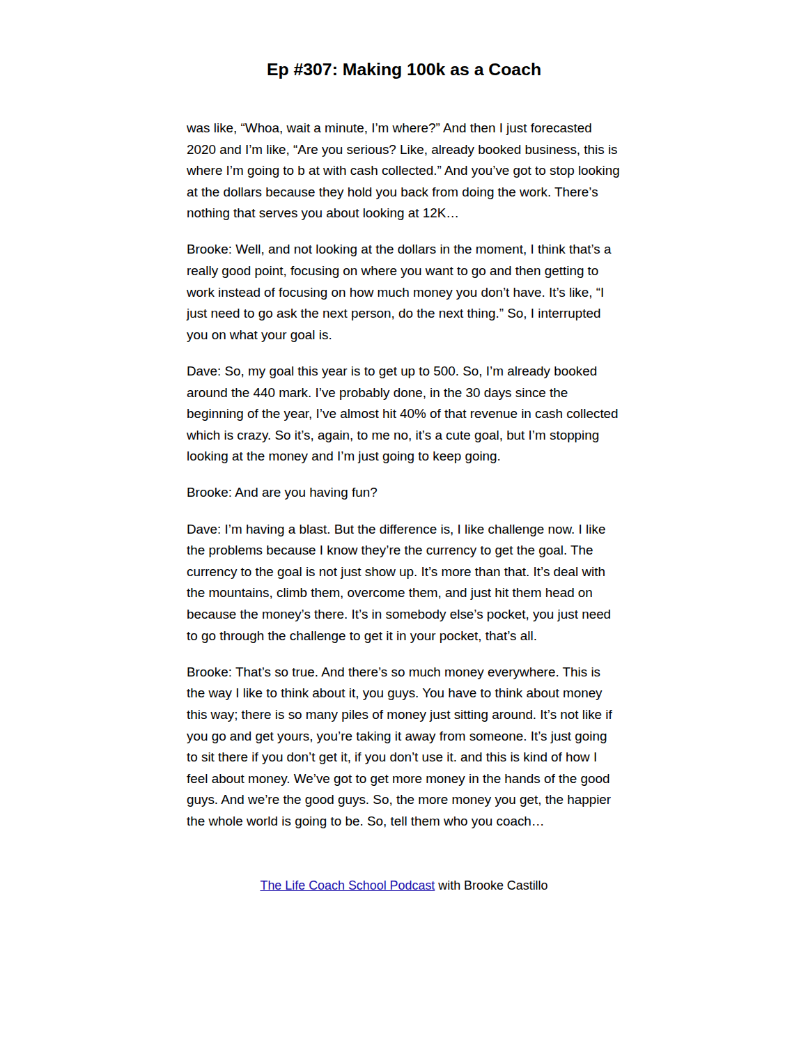Ep #307: Making 100k as a Coach
was like, “Whoa, wait a minute, I’m where?” And then I just forecasted 2020 and I’m like, “Are you serious? Like, already booked business, this is where I’m going to b at with cash collected.” And you’ve got to stop looking at the dollars because they hold you back from doing the work. There’s nothing that serves you about looking at 12K…
Brooke: Well, and not looking at the dollars in the moment, I think that’s a really good point, focusing on where you want to go and then getting to work instead of focusing on how much money you don’t have. It’s like, “I just need to go ask the next person, do the next thing.” So, I interrupted you on what your goal is.
Dave: So, my goal this year is to get up to 500. So, I’m already booked around the 440 mark. I’ve probably done, in the 30 days since the beginning of the year, I’ve almost hit 40% of that revenue in cash collected which is crazy. So it’s, again, to me no, it’s a cute goal, but I’m stopping looking at the money and I’m just going to keep going.
Brooke: And are you having fun?
Dave: I’m having a blast. But the difference is, I like challenge now. I like the problems because I know they’re the currency to get the goal. The currency to the goal is not just show up. It’s more than that. It’s deal with the mountains, climb them, overcome them, and just hit them head on because the money’s there. It’s in somebody else’s pocket, you just need to go through the challenge to get it in your pocket, that’s all.
Brooke: That’s so true. And there’s so much money everywhere. This is the way I like to think about it, you guys. You have to think about money this way; there is so many piles of money just sitting around. It’s not like if you go and get yours, you’re taking it away from someone. It’s just going to sit there if you don’t get it, if you don’t use it. and this is kind of how I feel about money. We’ve got to get more money in the hands of the good guys. And we’re the good guys. So, the more money you get, the happier the whole world is going to be. So, tell them who you coach…
The Life Coach School Podcast with Brooke Castillo